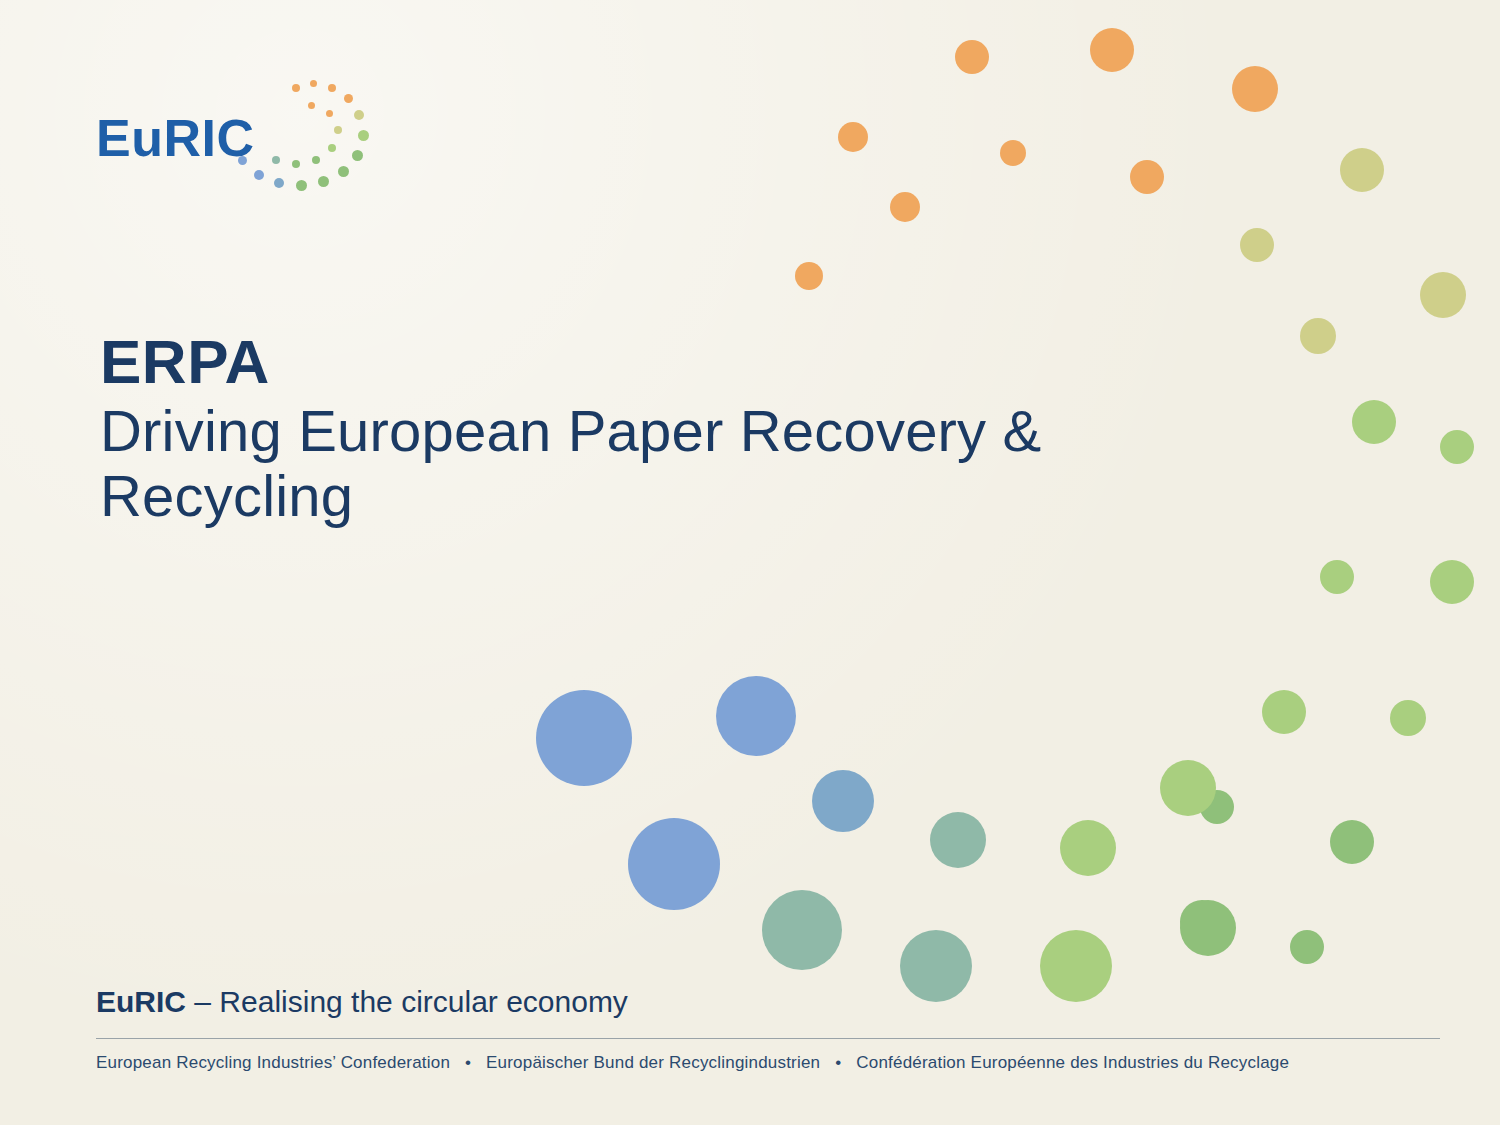Eu RIC
ERPA
Driving European Paper Recovery & Recycling
EuRIC – Realising the circular economy
European Recycling Industries’ Confederation • Europäischer Bund der Recyclingindustrien • Confédération Européenne des Industries du Recyclage